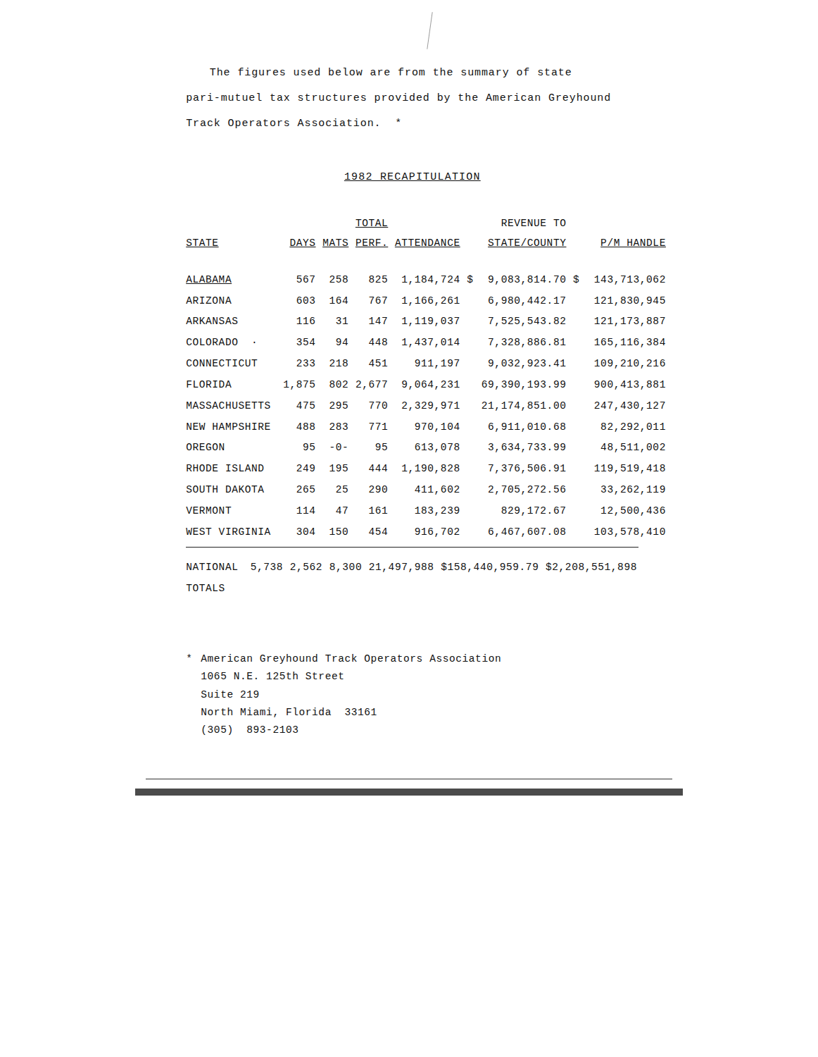The figures used below are from the summary of state pari‑mutuel tax structures provided by the American Greyhound Track Operators Association. *
1982 RECAPITULATION
| | | | TOTAL | | REVENUE TO | |
| --- | --- | --- | --- | --- | --- | --- |
| STATE | DAYS | MATS | PERF. | ATTENDANCE | STATE/COUNTY | P/M HANDLE |
| ALABAMA | 567 | 258 | 825 | 1,184,724 | $ 9,083,814.70 | $ 143,713,062 |
| ARIZONA | 603 | 164 | 767 | 1,166,261 | 6,980,442.17 | 121,830,945 |
| ARKANSAS | 116 | 31 | 147 | 1,119,037 | 7,525,543.82 | 121,173,887 |
| COLORADO · | 354 | 94 | 448 | 1,437,014 | 7,328,886.81 | 165,116,384 |
| CONNECTICUT | 233 | 218 | 451 | 911,197 | 9,032,923.41 | 109,210,216 |
| FLORIDA | 1,875 | 802 | 2,677 | 9,064,231 | 69,390,193.99 | 900,413,881 |
| MASSACHUSETTS | 475 | 295 | 770 | 2,329,971 | 21,174,851.00 | 247,430,127 |
| NEW HAMPSHIRE | 488 | 283 | 771 | 970,104 | 6,911,010.68 | 82,292,011 |
| OREGON | 95 | ‑0‑ | 95 | 613,078 | 3,634,733.99 | 48,511,002 |
| RHODE ISLAND | 249 | 195 | 444 | 1,190,828 | 7,376,506.91 | 119,519,418 |
| SOUTH DAKOTA | 265 | 25 | 290 | 411,602 | 2,705,272.56 | 33,262,119 |
| VERMONT | 114 | 47 | 161 | 183,239 | 829,172.67 | 12,500,436 |
| WEST VIRGINIA | 304 | 150 | 454 | 916,702 | 6,467,607.08 | 103,578,410 |
| NATIONAL | 5,738 | 2,562 | 8,300 | 21,497,988 | $158,440,959.79 | $2,208,551,898 |
| TOTALS | | | | | | |
*American Greyhound Track Operators Association 1065 N.E. 125th Street Suite 219 North Miami, Florida 33161 (305) 893‑2103